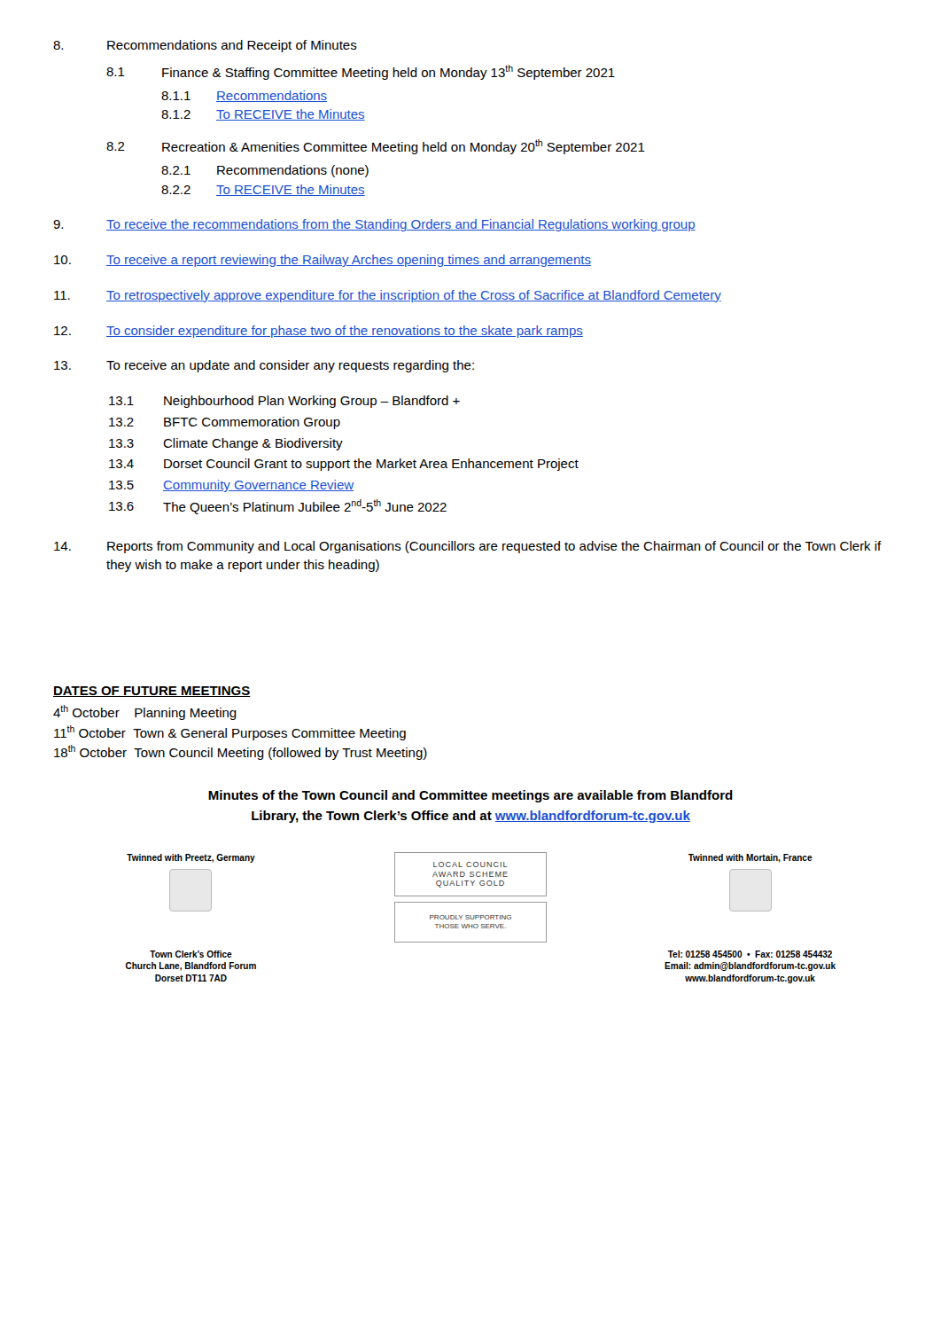8.
Recommendations and Receipt of Minutes
8.1
Finance & Staffing Committee Meeting held on Monday 13th September 2021
8.1.1
Recommendations
8.1.2
To RECEIVE the Minutes
8.2
Recreation & Amenities Committee Meeting held on Monday 20th September 2021
8.2.1
Recommendations (none)
8.2.2
To RECEIVE the Minutes
9.
To receive the recommendations from the Standing Orders and Financial Regulations working group
10.
To receive a report reviewing the Railway Arches opening times and arrangements
11.
To retrospectively approve expenditure for the inscription of the Cross of Sacrifice at Blandford Cemetery
12.
To consider expenditure for phase two of the renovations to the skate park ramps
13.
To receive an update and consider any requests regarding the:
13.1
Neighbourhood Plan Working Group – Blandford +
13.2
BFTC Commemoration Group
13.3
Climate Change & Biodiversity
13.4
Dorset Council Grant to support the Market Area Enhancement Project
13.5
Community Governance Review
13.6
The Queen’s Platinum Jubilee 2nd-5th June 2022
14.
Reports from Community and Local Organisations (Councillors are requested to advise the Chairman of Council or the Town Clerk if they wish to make a report under this heading)
DATES OF FUTURE MEETINGS
4th October Planning Meeting
11th October Town & General Purposes Committee Meeting
18th October Town Council Meeting (followed by Trust Meeting)
Minutes of the Town Council and Committee meetings are available from Blandford
Library, the Town Clerk’s Office and at www.blandfordforum-tc.gov.uk
Twinned with Preetz, Germany
Town Clerk’s Office
Church Lane, Blandford Forum
Dorset DT11 7AD
LOCAL COUNCIL
AWARD SCHEME
QUALITY GOLD
PROUDLY SUPPORTING
THOSE WHO SERVE.
Twinned with Mortain, France
Tel: 01258 454500 • Fax: 01258 454432
Email: admin@blandfordforum-tc.gov.uk
www.blandfordforum-tc.gov.uk